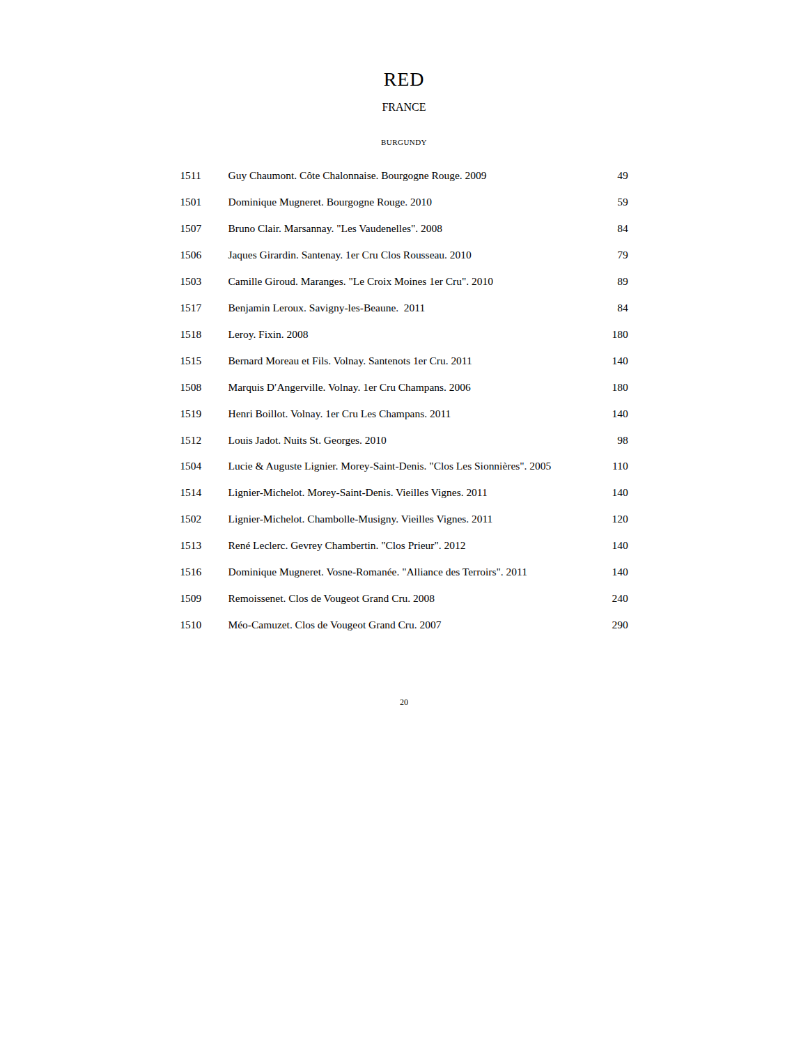Red
France
Burgundy
| 1511 | Guy Chaumont. Côte Chalonnaise. Bourgogne Rouge. 2009 | 49 |
| 1501 | Dominique Mugneret. Bourgogne Rouge. 2010 | 59 |
| 1507 | Bruno Clair. Marsannay. "Les Vaudenelles". 2008 | 84 |
| 1506 | Jaques Girardin. Santenay. 1er Cru Clos Rousseau. 2010 | 79 |
| 1503 | Camille Giroud. Maranges. "Le Croix Moines 1er Cru". 2010 | 89 |
| 1517 | Benjamin Leroux. Savigny-les-Beaune. 2011 | 84 |
| 1518 | Leroy. Fixin. 2008 | 180 |
| 1515 | Bernard Moreau et Fils. Volnay. Santenots 1er Cru. 2011 | 140 |
| 1508 | Marquis D′Angerville. Volnay. 1er Cru Champans. 2006 | 180 |
| 1519 | Henri Boillot. Volnay. 1er Cru Les Champans. 2011 | 140 |
| 1512 | Louis Jadot. Nuits St. Georges. 2010 | 98 |
| 1504 | Lucie & Auguste Lignier. Morey-Saint-Denis. "Clos Les Sionnières". 2005 | 110 |
| 1514 | Lignier-Michelot. Morey-Saint-Denis. Vieilles Vignes. 2011 | 140 |
| 1502 | Lignier-Michelot. Chambolle-Musigny. Vieilles Vignes. 2011 | 120 |
| 1513 | René Leclerc. Gevrey Chambertin. "Clos Prieur". 2012 | 140 |
| 1516 | Dominique Mugneret. Vosne-Romanée. "Alliance des Terroirs". 2011 | 140 |
| 1509 | Remoissenet. Clos de Vougeot Grand Cru. 2008 | 240 |
| 1510 | Méo-Camuzet. Clos de Vougeot Grand Cru. 2007 | 290 |
20